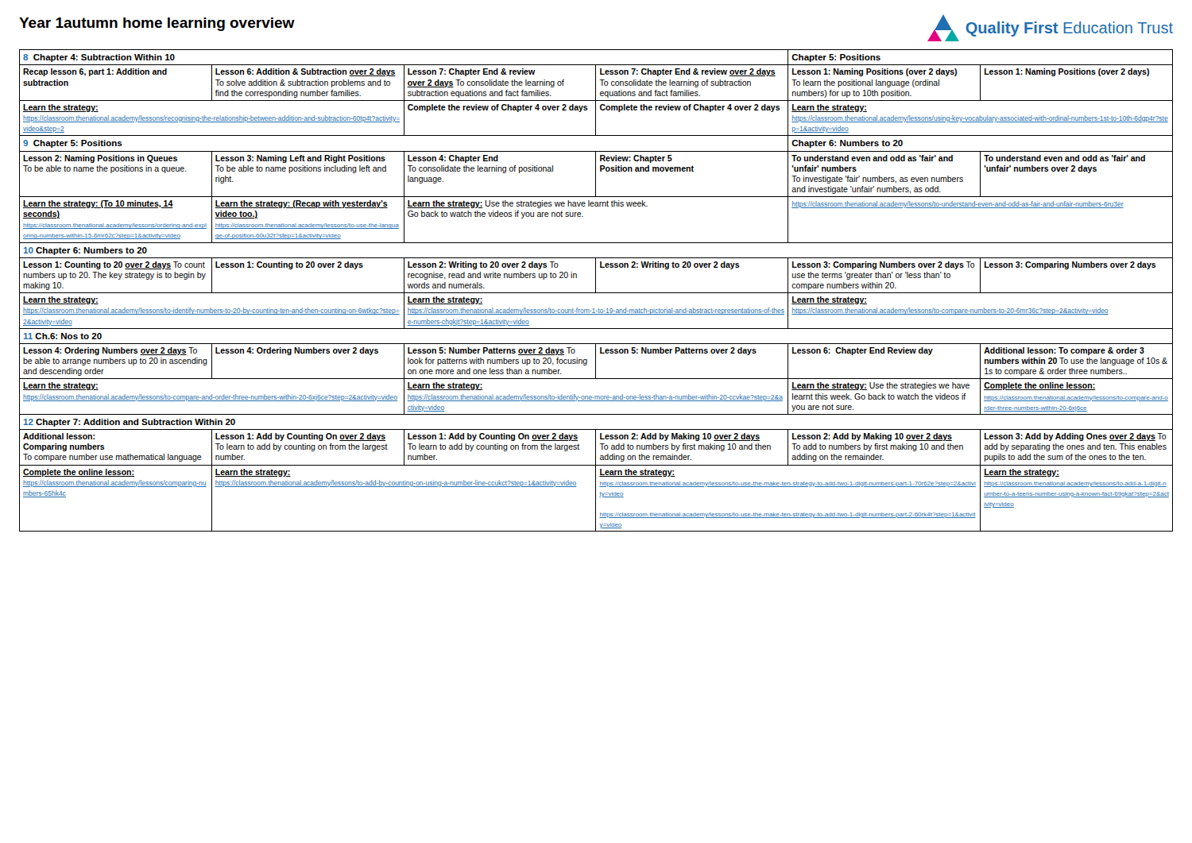Year 1autumn home learning overview
Quality First Education Trust
| 8 Chapter 4: Subtraction Within 10 | Chapter 5: Positions |
| Recap lesson 6, part 1: Addition and subtraction | Lesson 6: Addition & Subtraction over 2 days To solve addition & subtraction problems and to find the corresponding number families. | Lesson 7: Chapter End & review over 2 days To consolidate the learning of subtraction equations and fact families. | Lesson 7: Chapter End & review over 2 days To consolidate the learning of subtraction equations and fact families. | Lesson 1: Naming Positions (over 2 days) To learn the positional language (ordinal numbers) for up to 10th position. | Lesson 1: Naming Positions (over 2 days) |
| Learn the strategy: https://classroom.thenational.academy/lessons/recognising-the-relationship-between-addition-and-subtraction-60tp4t?activity=video&step=2 | Complete the review of Chapter 4 over 2 days | Complete the review of Chapter 4 over 2 days | Learn the strategy: https://classroom.thenational.academy/lessons/using-key-vocabulary-associated-with-ordinal-numbers-1st-to-10th-6dgp4r?step=1&activity=video |
| 9 Chapter 5: Positions | Chapter 6: Numbers to 20 |
| Lesson 2: Naming Positions in Queues To be able to name the positions in a queue. | Lesson 3: Naming Left and Right Positions To be able to name positions including left and right. | Lesson 4: Chapter End To consolidate the learning of positional language. | Review: Chapter 5 Position and movement | To understand even and odd as 'fair' and 'unfair' numbers To investigate 'fair' numbers, as even numbers and investigate 'unfair' numbers, as odd. | To understand even and odd as 'fair' and 'unfair' numbers over 2 days |
| Learn the strategy: (To 10 minutes, 14 seconds) https://classroom.thenational.academy/lessons/ordering-and-exploring-numbers-within-15-6mr62c?step=1&activity=video | Learn the strategy: (Recap with yesterday's video too.) https://classroom.thenational.academy/lessons/to-use-the-language-of-position-60u32t?step=1&activity=video | Learn the strategy: Use the strategies we have learnt this week. Go back to watch the videos if you are not sure. | https://classroom.thenational.academy/lessons/to-understand-even-and-odd-as-fair-and-unfair-numbers-6ru3er |
| 10 Chapter 6: Numbers to 20 |
| Lesson 1: Counting to 20 over 2 days To count numbers up to 20. The key strategy is to begin by making 10. | Lesson 1: Counting to 20 over 2 days | Lesson 2: Writing to 20 over 2 days To recognise, read and write numbers up to 20 in words and numerals. | Lesson 2: Writing to 20 over 2 days | Lesson 3: Comparing Numbers over 2 days To use the terms 'greater than' or 'less than' to compare numbers within 20. | Lesson 3: Comparing Numbers over 2 days |
| Learn the strategy: https://classroom.thenational.academy/lessons/to-identify-numbers-to-20-by-counting-ten-and-then-counting-on-6wtkgc?step=2&activity=video | Learn the strategy: https://classroom.thenational.academy/lessons/to-count-from-1-to-19-and-match-pictorial-and-abstract-representations-of-these-numbers-chgkjt?step=1&activity=video | Learn the strategy: https://classroom.thenational.academy/lessons/to-compare-numbers-to-20-6mr36c?step=2&activity=video |
| 11 Ch.6: Nos to 20 |
| Lesson 4: Ordering Numbers over 2 days To be able to arrange numbers up to 20 in ascending and descending order | Lesson 4: Ordering Numbers over 2 days | Lesson 5: Number Patterns over 2 days To look for patterns with numbers up to 20, focusing on one more and one less than a number. | Lesson 5: Number Patterns over 2 days | Lesson 6: Chapter End Review day | Additional lesson: To compare & order 3 numbers within 20 To use the language of 10s & 1s to compare & order three numbers.. |
| Learn the strategy: https://classroom.thenational.academy/lessons/to-compare-and-order-three-numbers-within-20-6xj6ce?step=2&activity=video | Learn the strategy: https://classroom.thenational.academy/lessons/to-identify-one-more-and-one-less-than-a-number-within-20-ccvkae?step=2&activity=video | Learn the strategy: Use the strategies we have learnt this week. Go back to watch the videos if you are not sure. | Complete the online lesson: https://classroom.thenational.academy/lessons/to-compare-and-order-three-numbers-within-20-6xj6ce |
| 12 Chapter 7: Addition and Subtraction Within 20 |
| Additional lesson: Comparing numbers To compare number use mathematical language | Lesson 1: Add by Counting On over 2 days To learn to add by counting on from the largest number. | Lesson 1: Add by Counting On over 2 days To learn to add by counting on from the largest number. | Lesson 2: Add by Making 10 over 2 days To add to numbers by first making 10 and then adding on the remainder. | Lesson 2: Add by Making 10 over 2 days To add to numbers by first making 10 and then adding on the remainder. | Lesson 3: Add by Adding Ones over 2 days To add by separating the ones and ten. This enables pupils to add the sum of the ones to the ten. |
| Complete the online lesson: https://classroom.thenational.academy/lessons/comparing-numbers-65hk4c | Learn the strategy: https://classroom.thenational.academy/lessons/to-add-by-counting-on-using-a-number-line-ccukct?step=1&activity=video | Learn the strategy: https://classroom.thenational.academy/lessons/to-use-the-make-ten-strategy-to-add-two-1-digit-numbers-part-1-70r62e?step=2&activity=video https://classroom.thenational.academy/lessons/to-use-the-make-ten-strategy-to-add-two-1-digit-numbers-part-2-60rk4t?step=1&activity=video | Learn the strategy: https://classroom.thenational.academy/lessons/to-add-a-1-digit-number-to-a-teens-number-using-a-known-fact-69gkat?step=2&activity=video |